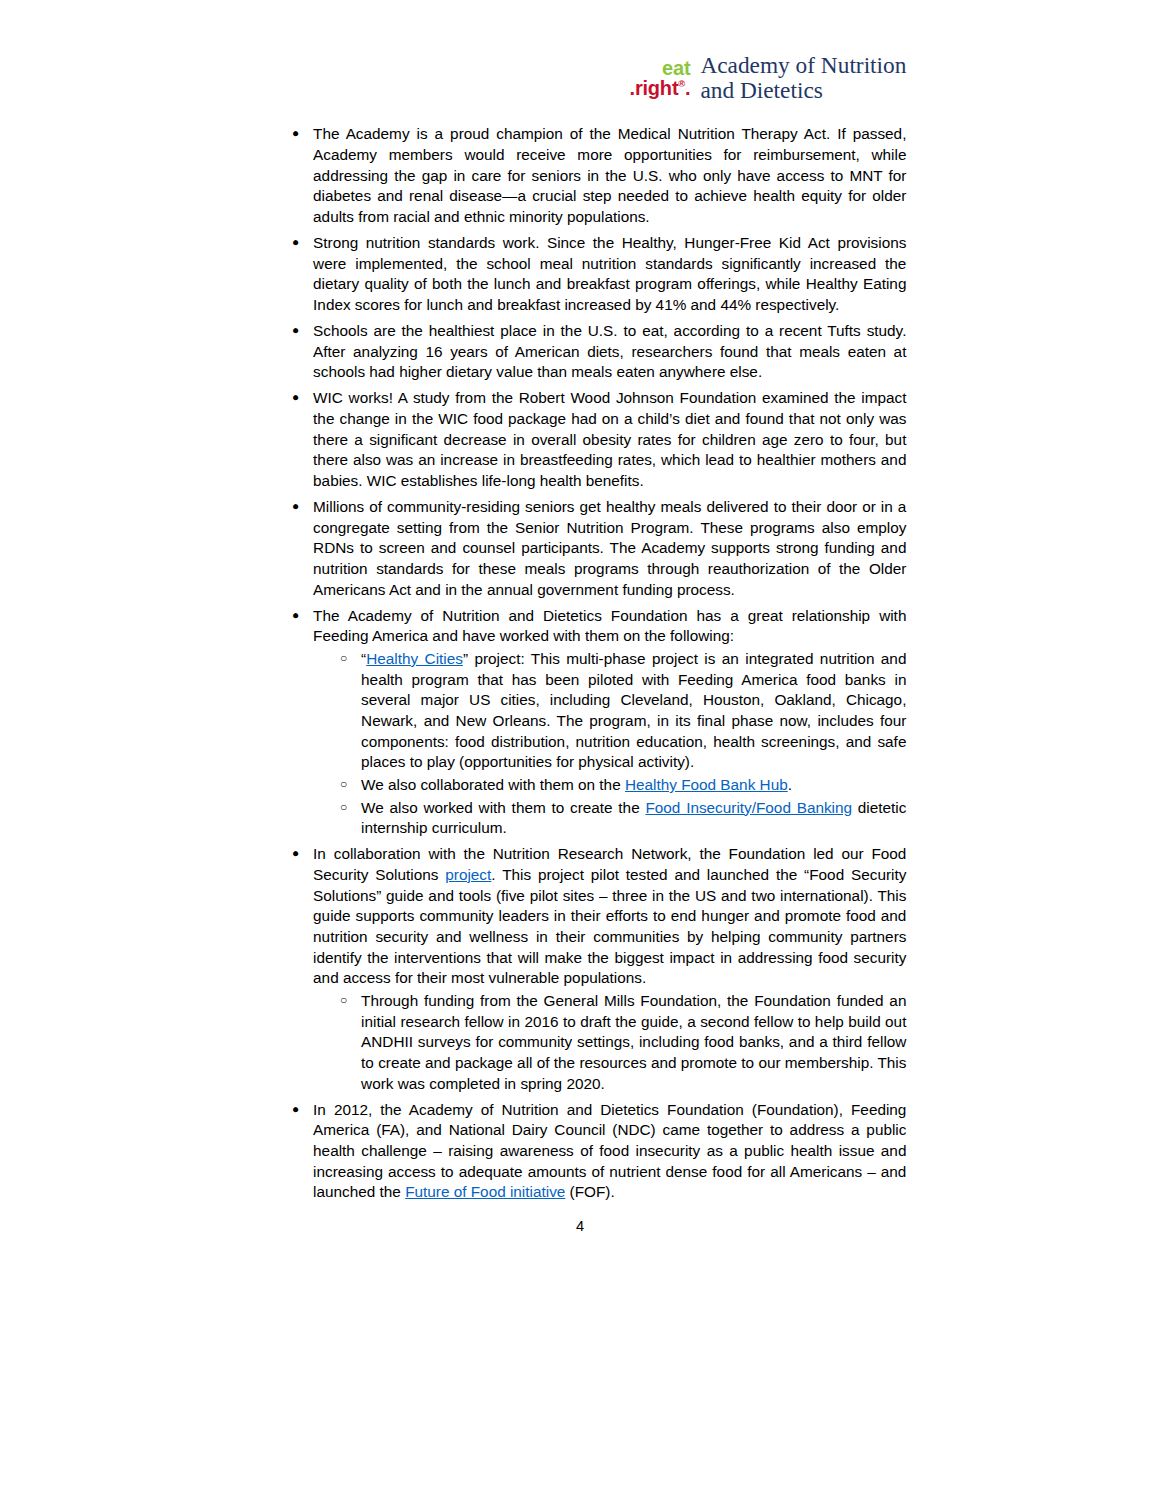eat
. right®.
Academy of Nutrition and Dietetics
The Academy is a proud champion of the Medical Nutrition Therapy Act. If passed, Academy members would receive more opportunities for reimbursement, while addressing the gap in care for seniors in the U.S. who only have access to MNT for diabetes and renal disease—a crucial step needed to achieve health equity for older adults from racial and ethnic minority populations.
Strong nutrition standards work. Since the Healthy, Hunger-Free Kid Act provisions were implemented, the school meal nutrition standards significantly increased the dietary quality of both the lunch and breakfast program offerings, while Healthy Eating Index scores for lunch and breakfast increased by 41% and 44% respectively.
Schools are the healthiest place in the U.S. to eat, according to a recent Tufts study. After analyzing 16 years of American diets, researchers found that meals eaten at schools had higher dietary value than meals eaten anywhere else.
WIC works! A study from the Robert Wood Johnson Foundation examined the impact the change in the WIC food package had on a child’s diet and found that not only was there a significant decrease in overall obesity rates for children age zero to four, but there also was an increase in breastfeeding rates, which lead to healthier mothers and babies. WIC establishes life-long health benefits.
Millions of community-residing seniors get healthy meals delivered to their door or in a congregate setting from the Senior Nutrition Program. These programs also employ RDNs to screen and counsel participants. The Academy supports strong funding and nutrition standards for these meals programs through reauthorization of the Older Americans Act and in the annual government funding process.
The Academy of Nutrition and Dietetics Foundation has a great relationship with Feeding America and have worked with them on the following:
“Healthy Cities” project: This multi-phase project is an integrated nutrition and health program that has been piloted with Feeding America food banks in several major US cities, including Cleveland, Houston, Oakland, Chicago, Newark, and New Orleans. The program, in its final phase now, includes four components: food distribution, nutrition education, health screenings, and safe places to play (opportunities for physical activity).
We also collaborated with them on the Healthy Food Bank Hub.
We also worked with them to create the Food Insecurity/Food Banking dietetic internship curriculum.
In collaboration with the Nutrition Research Network, the Foundation led our Food Security Solutions project. This project pilot tested and launched the “Food Security Solutions” guide and tools (five pilot sites – three in the US and two international). This guide supports community leaders in their efforts to end hunger and promote food and nutrition security and wellness in their communities by helping community partners identify the interventions that will make the biggest impact in addressing food security and access for their most vulnerable populations.
Through funding from the General Mills Foundation, the Foundation funded an initial research fellow in 2016 to draft the guide, a second fellow to help build out ANDHII surveys for community settings, including food banks, and a third fellow to create and package all of the resources and promote to our membership. This work was completed in spring 2020.
In 2012, the Academy of Nutrition and Dietetics Foundation (Foundation), Feeding America (FA), and National Dairy Council (NDC) came together to address a public health challenge – raising awareness of food insecurity as a public health issue and increasing access to adequate amounts of nutrient dense food for all Americans – and launched the Future of Food initiative (FOF).
4